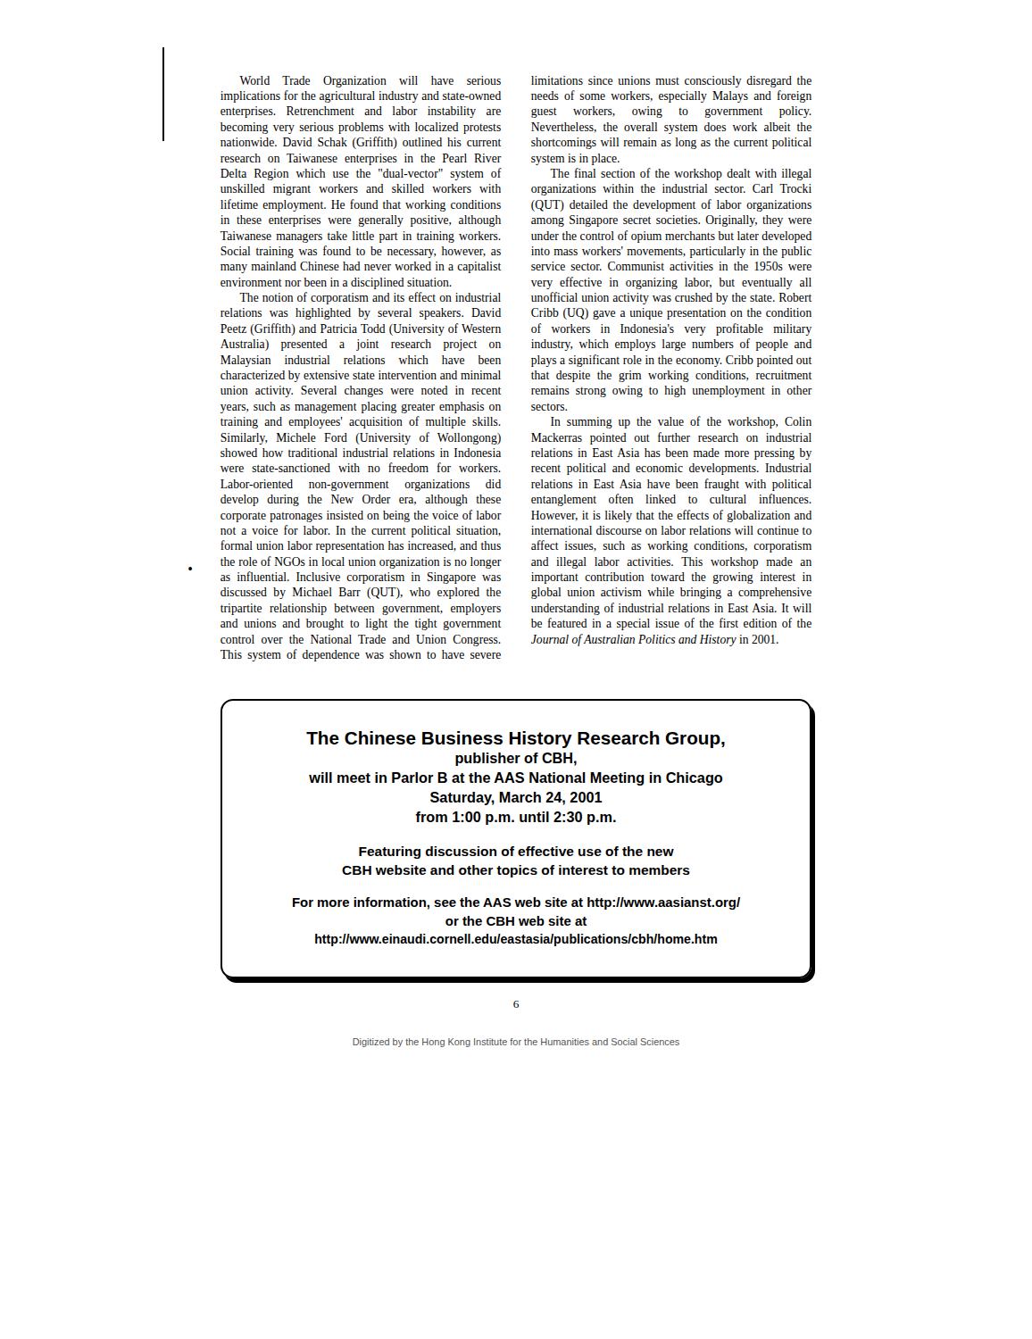•
World Trade Organization will have serious implications for the agricultural industry and state-owned enterprises. Retrenchment and labor instability are becoming very serious problems with localized protests nationwide. David Schak (Griffith) outlined his current research on Taiwanese enterprises in the Pearl River Delta Region which use the "dual-vector" system of unskilled migrant workers and skilled workers with lifetime employment. He found that working conditions in these enterprises were generally positive, although Taiwanese managers take little part in training workers. Social training was found to be necessary, however, as many mainland Chinese had never worked in a capitalist environment nor been in a disciplined situation.
The notion of corporatism and its effect on industrial relations was highlighted by several speakers. David Peetz (Griffith) and Patricia Todd (University of Western Australia) presented a joint research project on Malaysian industrial relations which have been characterized by extensive state intervention and minimal union activity. Several changes were noted in recent years, such as management placing greater emphasis on training and employees' acquisition of multiple skills. Similarly, Michele Ford (University of Wollongong) showed how traditional industrial relations in Indonesia were state-sanctioned with no freedom for workers. Labor-oriented non-government organizations did develop during the New Order era, although these corporate patronages insisted on being the voice of labor not a voice for labor. In the current political situation, formal union labor representation has increased, and thus the role of NGOs in local union organization is no longer as influential. Inclusive corporatism in Singapore was discussed by Michael Barr (QUT), who explored the tripartite relationship between government, employers and unions and brought to light the tight government control over the National Trade and Union Congress. This system of dependence was shown to have severe limitations since unions must consciously disregard the needs of some workers, especially Malays and foreign guest workers, owing to government policy. Nevertheless, the overall system does work albeit the shortcomings will remain as long as the current political system is in place.
The final section of the workshop dealt with illegal organizations within the industrial sector. Carl Trocki (QUT) detailed the development of labor organizations among Singapore secret societies. Originally, they were under the control of opium merchants but later developed into mass workers' movements, particularly in the public service sector. Communist activities in the 1950s were very effective in organizing labor, but eventually all unofficial union activity was crushed by the state. Robert Cribb (UQ) gave a unique presentation on the condition of workers in Indonesia's very profitable military industry, which employs large numbers of people and plays a significant role in the economy. Cribb pointed out that despite the grim working conditions, recruitment remains strong owing to high unemployment in other sectors.
In summing up the value of the workshop, Colin Mackerras pointed out further research on industrial relations in East Asia has been made more pressing by recent political and economic developments. Industrial relations in East Asia have been fraught with political entanglement often linked to cultural influences. However, it is likely that the effects of globalization and international discourse on labor relations will continue to affect issues, such as working conditions, corporatism and illegal labor activities. This workshop made an important contribution toward the growing interest in global union activism while bringing a comprehensive understanding of industrial relations in East Asia. It will be featured in a special issue of the first edition of the Journal of Australian Politics and History in 2001.
The Chinese Business History Research Group,
publisher of CBH,
will meet in Parlor B at the AAS National Meeting in Chicago
Saturday, March 24, 2001
from 1:00 p.m. until 2:30 p.m.
Featuring discussion of effective use of the new
CBH website and other topics of interest to members
For more information, see the AAS web site at http://www.aasianst.org/
or the CBH web site at
http://www.einaudi.cornell.edu/eastasia/publications/cbh/home.htm
6
Digitized by the Hong Kong Institute for the Humanities and Social Sciences